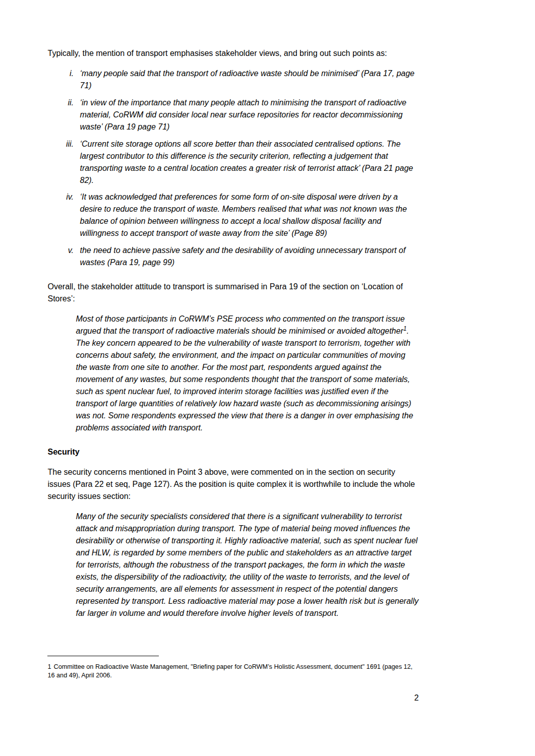Typically, the mention of transport emphasises stakeholder views, and bring out such points as:
‘many people said that the transport of radioactive waste should be minimised’ (Para 17, page 71)
‘in view of the importance that many people attach to minimising the transport of radioactive material, CoRWM did consider local near surface repositories for reactor decommissioning waste’ (Para 19 page 71)
‘Current site storage options all score better than their associated centralised options. The largest contributor to this difference is the security criterion, reflecting a judgement that transporting waste to a central location creates a greater risk of terrorist attack’ (Para 21 page 82).
‘It was acknowledged that preferences for some form of on-site disposal were driven by a desire to reduce the transport of waste. Members realised that what was not known was the balance of opinion between willingness to accept a local shallow disposal facility and willingness to accept transport of waste away from the site’ (Page 89)
the need to achieve passive safety and the desirability of avoiding unnecessary transport of wastes (Para 19, page 99)
Overall, the stakeholder attitude to transport is summarised in Para 19 of the section on ‘Location of Stores’:
Most of those participants in CoRWM’s PSE process who commented on the transport issue argued that the transport of radioactive materials should be minimised or avoided altogether1. The key concern appeared to be the vulnerability of waste transport to terrorism, together with concerns about safety, the environment, and the impact on particular communities of moving the waste from one site to another. For the most part, respondents argued against the movement of any wastes, but some respondents thought that the transport of some materials, such as spent nuclear fuel, to improved interim storage facilities was justified even if the transport of large quantities of relatively low hazard waste (such as decommissioning arisings) was not. Some respondents expressed the view that there is a danger in over emphasising the problems associated with transport.
Security
The security concerns mentioned in Point 3 above, were commented on in the section on security issues (Para 22 et seq, Page 127). As the position is quite complex it is worthwhile to include the whole security issues section:
Many of the security specialists considered that there is a significant vulnerability to terrorist attack and misappropriation during transport. The type of material being moved influences the desirability or otherwise of transporting it. Highly radioactive material, such as spent nuclear fuel and HLW, is regarded by some members of the public and stakeholders as an attractive target for terrorists, although the robustness of the transport packages, the form in which the waste exists, the dispersibility of the radioactivity, the utility of the waste to terrorists, and the level of security arrangements, are all elements for assessment in respect of the potential dangers represented by transport. Less radioactive material may pose a lower health risk but is generally far larger in volume and would therefore involve higher levels of transport.
1 Committee on Radioactive Waste Management, "Briefing paper for CoRWM’s Holistic Assessment, document" 1691 (pages 12, 16 and 49), April 2006.
2